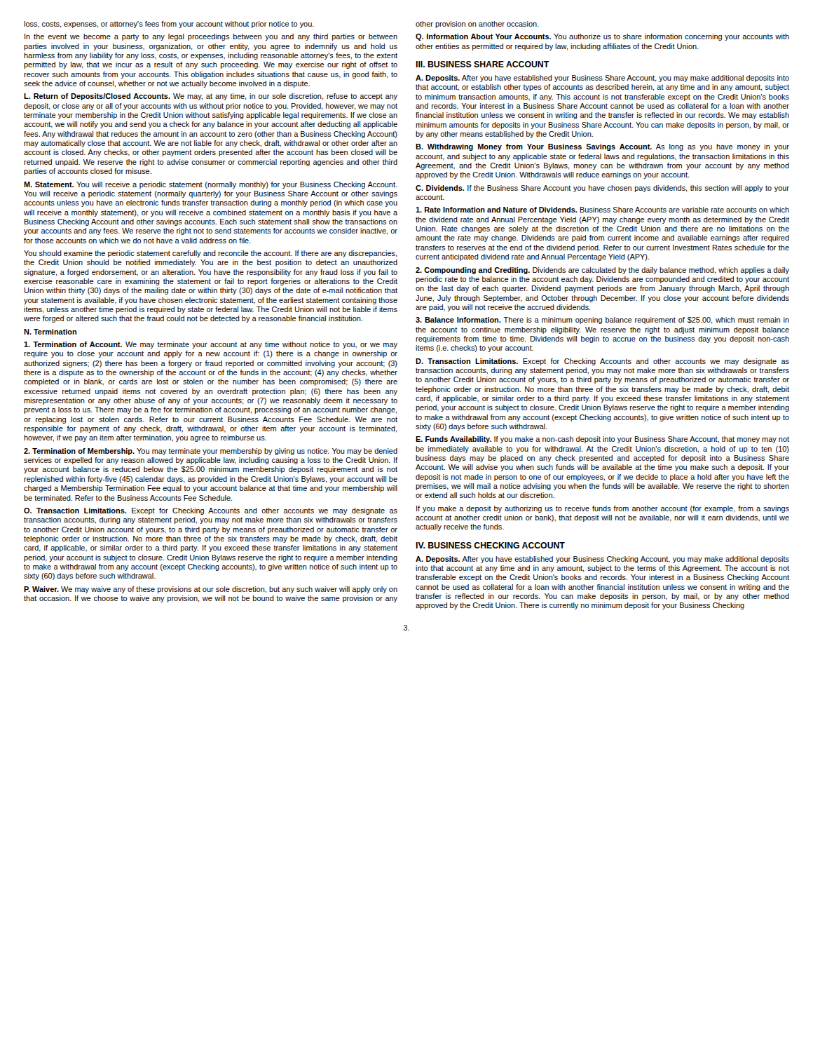loss, costs, expenses, or attorney's fees from your account without prior notice to you.
In the event we become a party to any legal proceedings between you and any third parties or between parties involved in your business, organization, or other entity, you agree to indemnify us and hold us harmless from any liability for any loss, costs, or expenses, including reasonable attorney's fees, to the extent permitted by law, that we incur as a result of any such proceeding. We may exercise our right of offset to recover such amounts from your accounts. This obligation includes situations that cause us, in good faith, to seek the advice of counsel, whether or not we actually become involved in a dispute.
L. Return of Deposits/Closed Accounts. We may, at any time, in our sole discretion, refuse to accept any deposit, or close any or all of your accounts with us without prior notice to you. Provided, however, we may not terminate your membership in the Credit Union without satisfying applicable legal requirements. If we close an account, we will notify you and send you a check for any balance in your account after deducting all applicable fees. Any withdrawal that reduces the amount in an account to zero (other than a Business Checking Account) may automatically close that account. We are not liable for any check, draft, withdrawal or other order after an account is closed. Any checks, or other payment orders presented after the account has been closed will be returned unpaid. We reserve the right to advise consumer or commercial reporting agencies and other third parties of accounts closed for misuse.
M. Statement. You will receive a periodic statement (normally monthly) for your Business Checking Account. You will receive a periodic statement (normally quarterly) for your Business Share Account or other savings accounts unless you have an electronic funds transfer transaction during a monthly period (in which case you will receive a monthly statement), or you will receive a combined statement on a monthly basis if you have a Business Checking Account and other savings accounts. Each such statement shall show the transactions on your accounts and any fees. We reserve the right not to send statements for accounts we consider inactive, or for those accounts on which we do not have a valid address on file.
You should examine the periodic statement carefully and reconcile the account. If there are any discrepancies, the Credit Union should be notified immediately. You are in the best position to detect an unauthorized signature, a forged endorsement, or an alteration. You have the responsibility for any fraud loss if you fail to exercise reasonable care in examining the statement or fail to report forgeries or alterations to the Credit Union within thirty (30) days of the mailing date or within thirty (30) days of the date of e-mail notification that your statement is available, if you have chosen electronic statement, of the earliest statement containing those items, unless another time period is required by state or federal law. The Credit Union will not be liable if items were forged or altered such that the fraud could not be detected by a reasonable financial institution.
N. Termination
1. Termination of Account. We may terminate your account at any time without notice to you, or we may require you to close your account and apply for a new account if: (1) there is a change in ownership or authorized signers; (2) there has been a forgery or fraud reported or committed involving your account; (3) there is a dispute as to the ownership of the account or of the funds in the account; (4) any checks, whether completed or in blank, or cards are lost or stolen or the number has been compromised; (5) there are excessive returned unpaid items not covered by an overdraft protection plan; (6) there has been any misrepresentation or any other abuse of any of your accounts; or (7) we reasonably deem it necessary to prevent a loss to us. There may be a fee for termination of account, processing of an account number change, or replacing lost or stolen cards. Refer to our current Business Accounts Fee Schedule. We are not responsible for payment of any check, draft, withdrawal, or other item after your account is terminated, however, if we pay an item after termination, you agree to reimburse us.
2. Termination of Membership. You may terminate your membership by giving us notice. You may be denied services or expelled for any reason allowed by applicable law, including causing a loss to the Credit Union. If your account balance is reduced below the $25.00 minimum membership deposit requirement and is not replenished within forty-five (45) calendar days, as provided in the Credit Union's Bylaws, your account will be charged a Membership Termination Fee equal to your account balance at that time and your membership will be terminated. Refer to the Business Accounts Fee Schedule.
O. Transaction Limitations. Except for Checking Accounts and other accounts we may designate as transaction accounts, during any statement period, you may not make more than six withdrawals or transfers to another Credit Union account of yours, to a third party by means of preauthorized or automatic transfer or telephonic order or instruction. No more than three of the six transfers may be made by check, draft, debit card, if applicable, or similar order to a third party. If you exceed these transfer limitations in any statement period, your account is subject to closure. Credit Union Bylaws reserve the right to require a member intending to make a withdrawal from any account (except Checking accounts), to give written notice of such intent up to sixty (60) days before such withdrawal.
P. Waiver. We may waive any of these provisions at our sole discretion, but any such waiver will apply only on that occasion. If we choose to waive any provision, we will not be bound to waive the same provision or any other provision on another occasion.
Q. Information About Your Accounts. You authorize us to share information concerning your accounts with other entities as permitted or required by law, including affiliates of the Credit Union.
III. BUSINESS SHARE ACCOUNT
A. Deposits. After you have established your Business Share Account, you may make additional deposits into that account, or establish other types of accounts as described herein, at any time and in any amount, subject to minimum transaction amounts, if any. This account is not transferable except on the Credit Union's books and records. Your interest in a Business Share Account cannot be used as collateral for a loan with another financial institution unless we consent in writing and the transfer is reflected in our records. We may establish minimum amounts for deposits in your Business Share Account. You can make deposits in person, by mail, or by any other means established by the Credit Union.
B. Withdrawing Money from Your Business Savings Account. As long as you have money in your account, and subject to any applicable state or federal laws and regulations, the transaction limitations in this Agreement, and the Credit Union's Bylaws, money can be withdrawn from your account by any method approved by the Credit Union. Withdrawals will reduce earnings on your account.
C. Dividends. If the Business Share Account you have chosen pays dividends, this section will apply to your account.
1. Rate Information and Nature of Dividends. Business Share Accounts are variable rate accounts on which the dividend rate and Annual Percentage Yield (APY) may change every month as determined by the Credit Union. Rate changes are solely at the discretion of the Credit Union and there are no limitations on the amount the rate may change. Dividends are paid from current income and available earnings after required transfers to reserves at the end of the dividend period. Refer to our current Investment Rates schedule for the current anticipated dividend rate and Annual Percentage Yield (APY).
2. Compounding and Crediting. Dividends are calculated by the daily balance method, which applies a daily periodic rate to the balance in the account each day. Dividends are compounded and credited to your account on the last day of each quarter. Dividend payment periods are from January through March, April through June, July through September, and October through December. If you close your account before dividends are paid, you will not receive the accrued dividends.
3. Balance Information. There is a minimum opening balance requirement of $25.00, which must remain in the account to continue membership eligibility. We reserve the right to adjust minimum deposit balance requirements from time to time. Dividends will begin to accrue on the business day you deposit non-cash items (i.e. checks) to your account.
D. Transaction Limitations. Except for Checking Accounts and other accounts we may designate as transaction accounts, during any statement period, you may not make more than six withdrawals or transfers to another Credit Union account of yours, to a third party by means of preauthorized or automatic transfer or telephonic order or instruction. No more than three of the six transfers may be made by check, draft, debit card, if applicable, or similar order to a third party. If you exceed these transfer limitations in any statement period, your account is subject to closure. Credit Union Bylaws reserve the right to require a member intending to make a withdrawal from any account (except Checking accounts), to give written notice of such intent up to sixty (60) days before such withdrawal.
E. Funds Availability. If you make a non-cash deposit into your Business Share Account, that money may not be immediately available to you for withdrawal. At the Credit Union's discretion, a hold of up to ten (10) business days may be placed on any check presented and accepted for deposit into a Business Share Account. We will advise you when such funds will be available at the time you make such a deposit. If your deposit is not made in person to one of our employees, or if we decide to place a hold after you have left the premises, we will mail a notice advising you when the funds will be available. We reserve the right to shorten or extend all such holds at our discretion.
If you make a deposit by authorizing us to receive funds from another account (for example, from a savings account at another credit union or bank), that deposit will not be available, nor will it earn dividends, until we actually receive the funds.
IV. BUSINESS CHECKING ACCOUNT
A. Deposits. After you have established your Business Checking Account, you may make additional deposits into that account at any time and in any amount, subject to the terms of this Agreement. The account is not transferable except on the Credit Union's books and records. Your interest in a Business Checking Account cannot be used as collateral for a loan with another financial institution unless we consent in writing and the transfer is reflected in our records. You can make deposits in person, by mail, or by any other method approved by the Credit Union. There is currently no minimum deposit for your Business Checking
3.